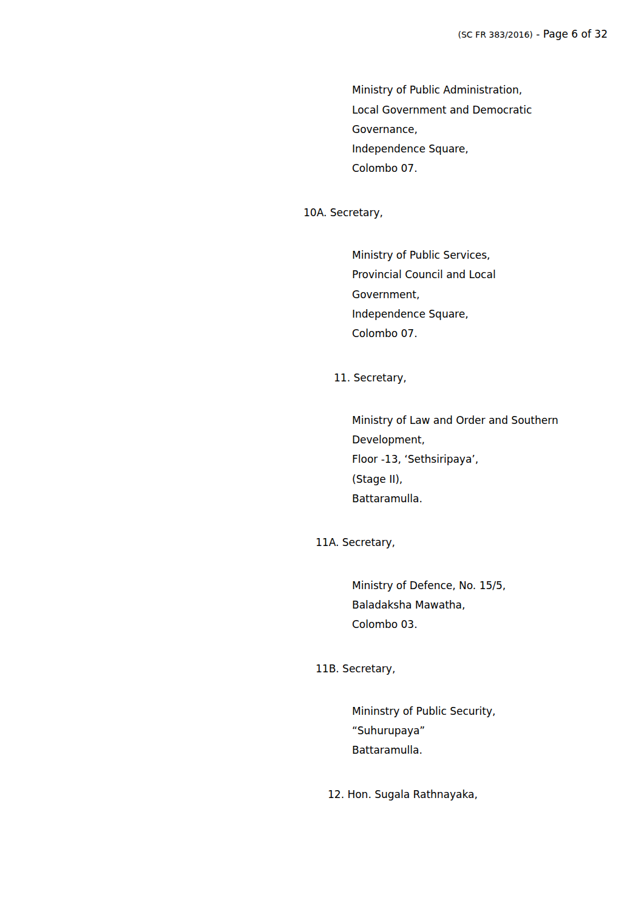(SC FR 383/2016) - Page 6 of 32
Ministry of Public Administration,
Local Government and Democratic
Governance,
Independence Square,
Colombo 07.
10A. Secretary,
Ministry of Public Services,
Provincial Council and Local
Government,
Independence Square,
Colombo 07.
11. Secretary,
Ministry of Law and Order and Southern
Development,
Floor -13, ‘Sethsiripaya’,
(Stage II),
Battaramulla.
11A. Secretary,
Ministry of Defence, No. 15/5,
Baladaksha Mawatha,
Colombo 03.
11B. Secretary,
Mininstry of Public Security,
“Suhurupaya”
Battaramulla.
12. Hon. Sugala Rathnayaka,